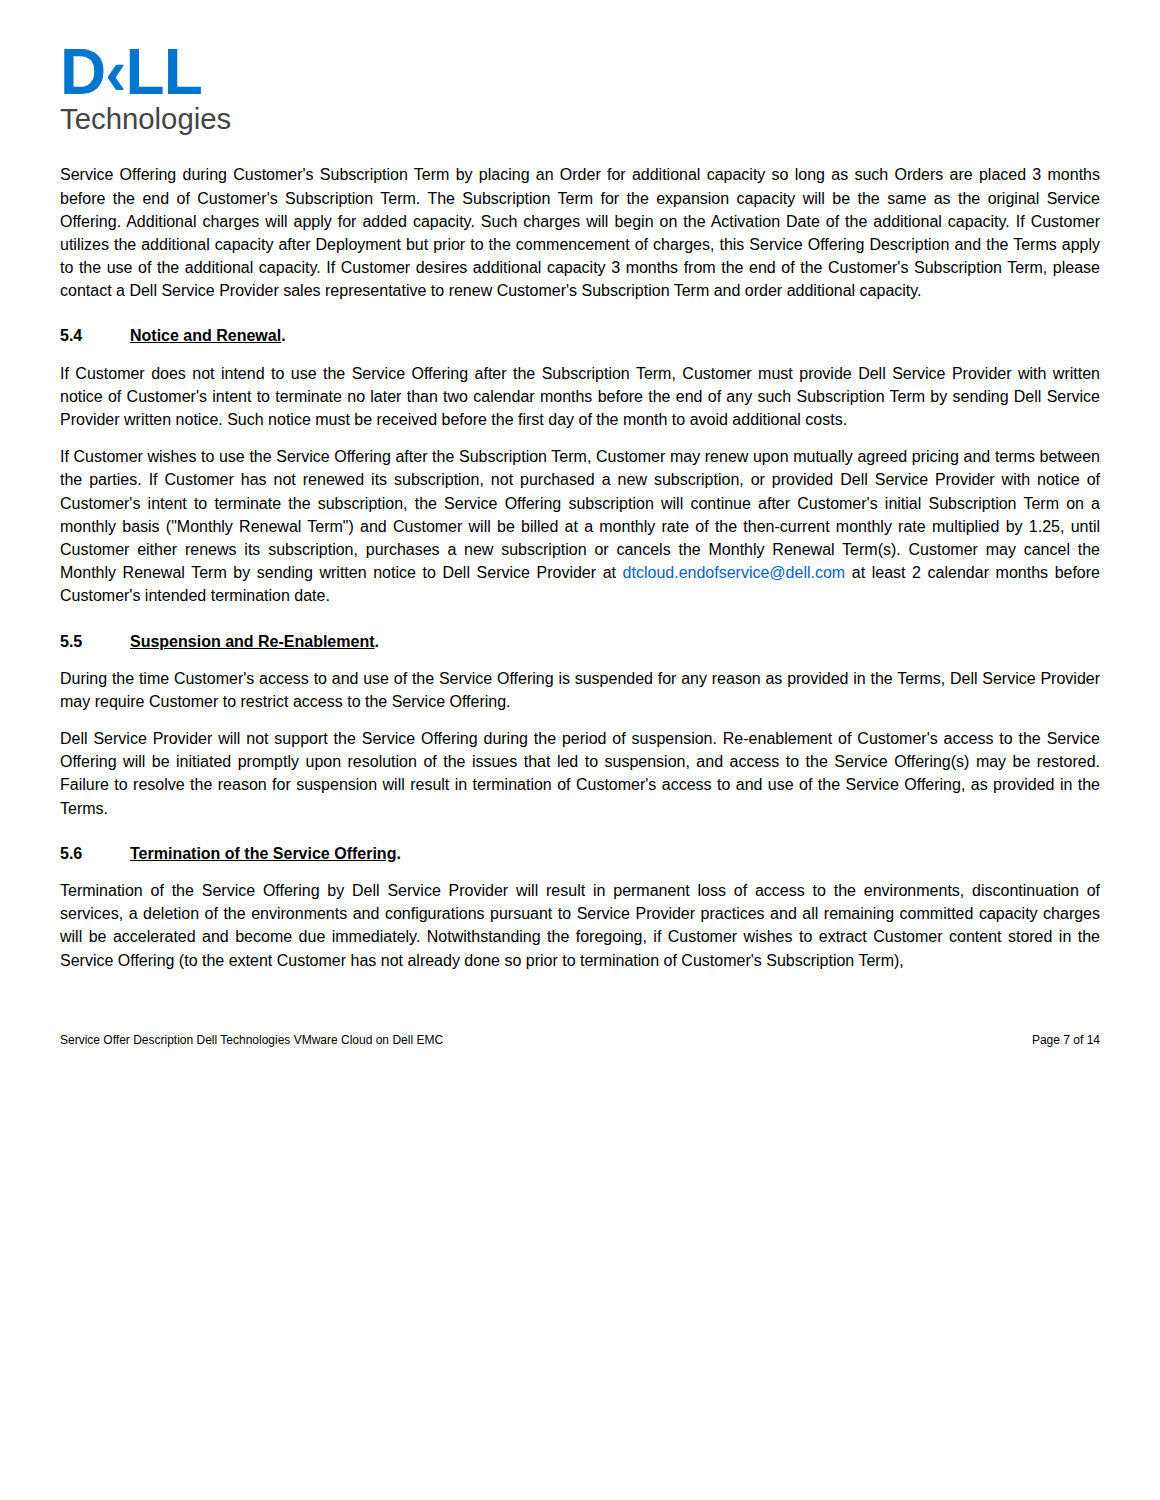D‹LL
Technologies
Service Offering during Customer's Subscription Term by placing an Order for additional capacity so long as such Orders are placed 3 months before the end of Customer's Subscription Term. The Subscription Term for the expansion capacity will be the same as the original Service Offering. Additional charges will apply for added capacity. Such charges will begin on the Activation Date of the additional capacity. If Customer utilizes the additional capacity after Deployment but prior to the commencement of charges, this Service Offering Description and the Terms apply to the use of the additional capacity. If Customer desires additional capacity 3 months from the end of the Customer's Subscription Term, please contact a Dell Service Provider sales representative to renew Customer's Subscription Term and order additional capacity.
5.4 Notice and Renewal.
If Customer does not intend to use the Service Offering after the Subscription Term, Customer must provide Dell Service Provider with written notice of Customer's intent to terminate no later than two calendar months before the end of any such Subscription Term by sending Dell Service Provider written notice. Such notice must be received before the first day of the month to avoid additional costs.
If Customer wishes to use the Service Offering after the Subscription Term, Customer may renew upon mutually agreed pricing and terms between the parties. If Customer has not renewed its subscription, not purchased a new subscription, or provided Dell Service Provider with notice of Customer's intent to terminate the subscription, the Service Offering subscription will continue after Customer's initial Subscription Term on a monthly basis ("Monthly Renewal Term") and Customer will be billed at a monthly rate of the then-current monthly rate multiplied by 1.25, until Customer either renews its subscription, purchases a new subscription or cancels the Monthly Renewal Term(s). Customer may cancel the Monthly Renewal Term by sending written notice to Dell Service Provider at dtcloud.endofservice@dell.com at least 2 calendar months before Customer's intended termination date.
5.5 Suspension and Re-Enablement.
During the time Customer's access to and use of the Service Offering is suspended for any reason as provided in the Terms, Dell Service Provider may require Customer to restrict access to the Service Offering.
Dell Service Provider will not support the Service Offering during the period of suspension. Re-enablement of Customer's access to the Service Offering will be initiated promptly upon resolution of the issues that led to suspension, and access to the Service Offering(s) may be restored. Failure to resolve the reason for suspension will result in termination of Customer's access to and use of the Service Offering, as provided in the Terms.
5.6 Termination of the Service Offering.
Termination of the Service Offering by Dell Service Provider will result in permanent loss of access to the environments, discontinuation of services, a deletion of the environments and configurations pursuant to Service Provider practices and all remaining committed capacity charges will be accelerated and become due immediately. Notwithstanding the foregoing, if Customer wishes to extract Customer content stored in the Service Offering (to the extent Customer has not already done so prior to termination of Customer's Subscription Term),
Service Offer Description Dell Technologies VMware Cloud on Dell EMC Page 7 of 14